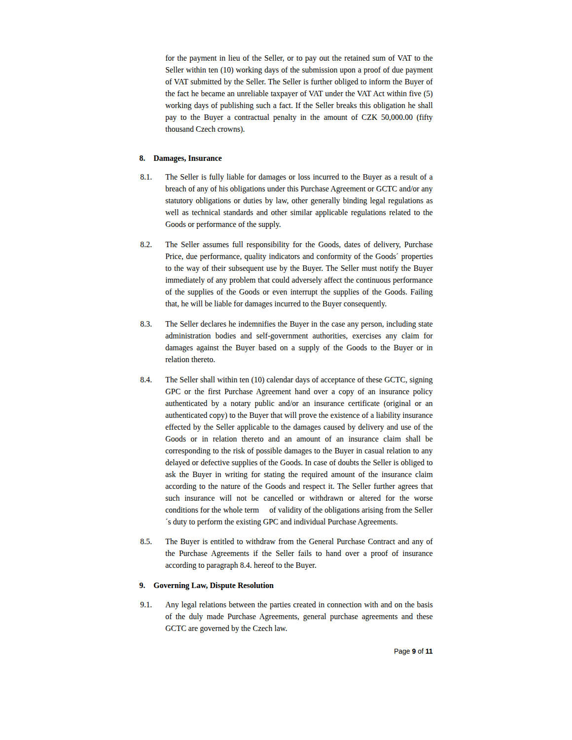for the payment in lieu of the Seller, or to pay out the retained sum of VAT to the Seller within ten (10) working days of the submission upon a proof of due payment of VAT submitted by the Seller. The Seller is further obliged to inform the Buyer of the fact he became an unreliable taxpayer of VAT under the VAT Act within five (5) working days of publishing such a fact. If the Seller breaks this obligation he shall pay to the Buyer a contractual penalty in the amount of CZK 50,000.00 (fifty thousand Czech crowns).
8. Damages, Insurance
8.1.
The Seller is fully liable for damages or loss incurred to the Buyer as a result of a breach of any of his obligations under this Purchase Agreement or GCTC and/or any statutory obligations or duties by law, other generally binding legal regulations as well as technical standards and other similar applicable regulations related to the Goods or performance of the supply.
8.2.
The Seller assumes full responsibility for the Goods, dates of delivery, Purchase Price, due performance, quality indicators and conformity of the Goods´ properties to the way of their subsequent use by the Buyer. The Seller must notify the Buyer immediately of any problem that could adversely affect the continuous performance of the supplies of the Goods or even interrupt the supplies of the Goods. Failing that, he will be liable for damages incurred to the Buyer consequently.
8.3.
The Seller declares he indemnifies the Buyer in the case any person, including state administration bodies and self-government authorities, exercises any claim for damages against the Buyer based on a supply of the Goods to the Buyer or in relation thereto.
8.4.
The Seller shall within ten (10) calendar days of acceptance of these GCTC, signing GPC or the first Purchase Agreement hand over a copy of an insurance policy authenticated by a notary public and/or an insurance certificate (original or an authenticated copy) to the Buyer that will prove the existence of a liability insurance effected by the Seller applicable to the damages caused by delivery and use of the Goods or in relation thereto and an amount of an insurance claim shall be corresponding to the risk of possible damages to the Buyer in casual relation to any delayed or defective supplies of the Goods. In case of doubts the Seller is obliged to ask the Buyer in writing for stating the required amount of the insurance claim according to the nature of the Goods and respect it. The Seller further agrees that such insurance will not be cancelled or withdrawn or altered for the worse conditions for the whole term of validity of the obligations arising from the Seller´s duty to perform the existing GPC and individual Purchase Agreements.
8.5.
The Buyer is entitled to withdraw from the General Purchase Contract and any of the Purchase Agreements if the Seller fails to hand over a proof of insurance according to paragraph 8.4. hereof to the Buyer.
9. Governing Law, Dispute Resolution
9.1.
Any legal relations between the parties created in connection with and on the basis of the duly made Purchase Agreements, general purchase agreements and these GCTC are governed by the Czech law.
Page 9 of 11